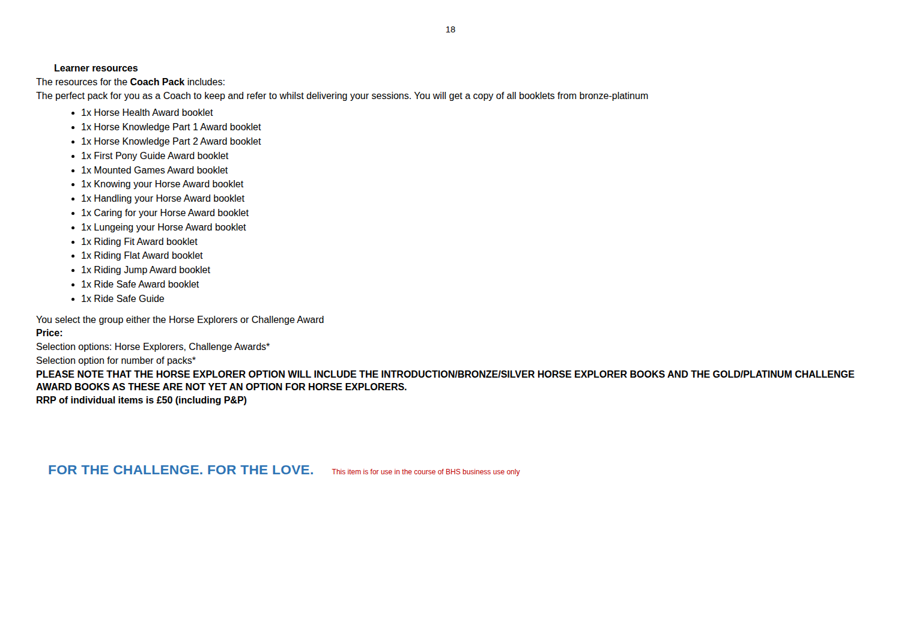18
Learner resources
The resources for the Coach Pack includes:
The perfect pack for you as a Coach to keep and refer to whilst delivering your sessions. You will get a copy of all booklets from bronze-platinum
1x Horse Health Award booklet
1x Horse Knowledge Part 1 Award booklet
1x Horse Knowledge Part 2 Award booklet
1x First Pony Guide Award booklet
1x Mounted Games Award booklet
1x Knowing your Horse Award booklet
1x Handling your Horse Award booklet
1x Caring for your Horse Award booklet
1x Lungeing your Horse Award booklet
1x Riding Fit Award booklet
1x Riding Flat Award booklet
1x Riding Jump Award booklet
1x Ride Safe Award booklet
1x Ride Safe Guide
You select the group either the Horse Explorers or Challenge Award
Price:
Selection options: Horse Explorers, Challenge Awards*
Selection option for number of packs*
Please note that the Horse Explorer option will include the Introduction/Bronze/Silver Horse Explorer books and the Gold/Platinum Challenge Award books as these are not yet an option for Horse Explorers.
RRP of individual items is £50 (including P&P)
FOR THE CHALLENGE. FOR THE LOVE.
This item is for use in the course of BHS business use only